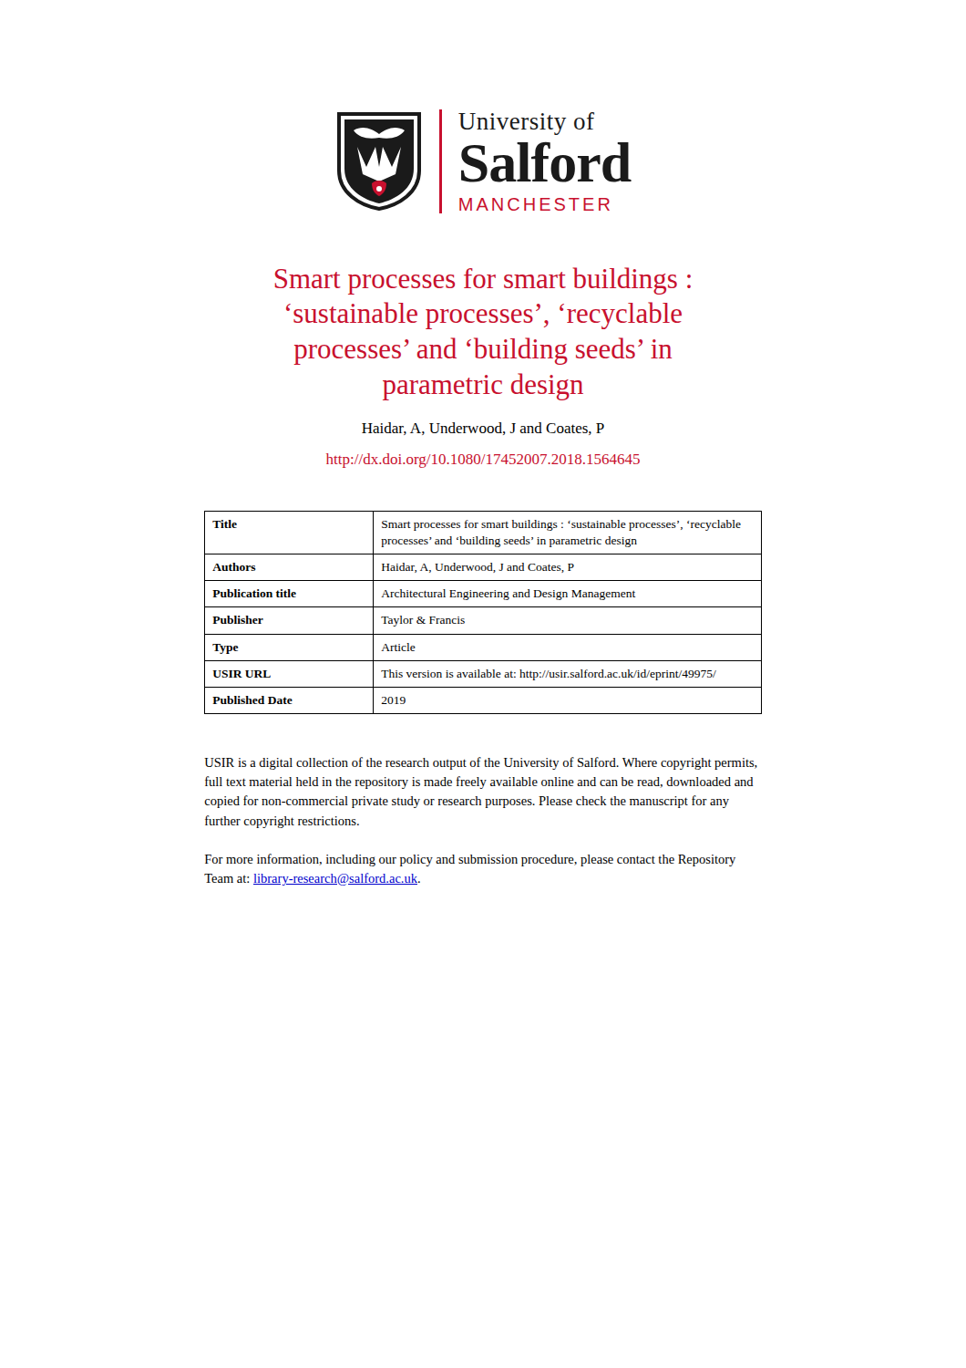University of Salford MANCHESTER
Smart processes for smart buildings :
‘sustainable processes’, ‘recyclable
processes’ and ‘building seeds’ in
parametric design
Haidar, A, Underwood, J and Coates, P
http://dx.doi.org/10.1080/17452007.2018.1564645
| Title | Smart processes for smart buildings : ‘sustainable processes’, ‘recyclable processes’ and ‘building seeds’ in parametric design |
| Authors | Haidar, A, Underwood, J and Coates, P |
| Publication title | Architectural Engineering and Design Management |
| Publisher | Taylor & Francis |
| Type | Article |
| USIR URL | This version is available at: http://usir.salford.ac.uk/id/eprint/49975/ |
| Published Date | 2019 |
USIR is a digital collection of the research output of the University of Salford. Where copyright permits, full text material held in the repository is made freely available online and can be read, downloaded and copied for non-commercial private study or research purposes. Please check the manuscript for any further copyright restrictions.
For more information, including our policy and submission procedure, please contact the Repository Team at: library-research@salford.ac.uk.